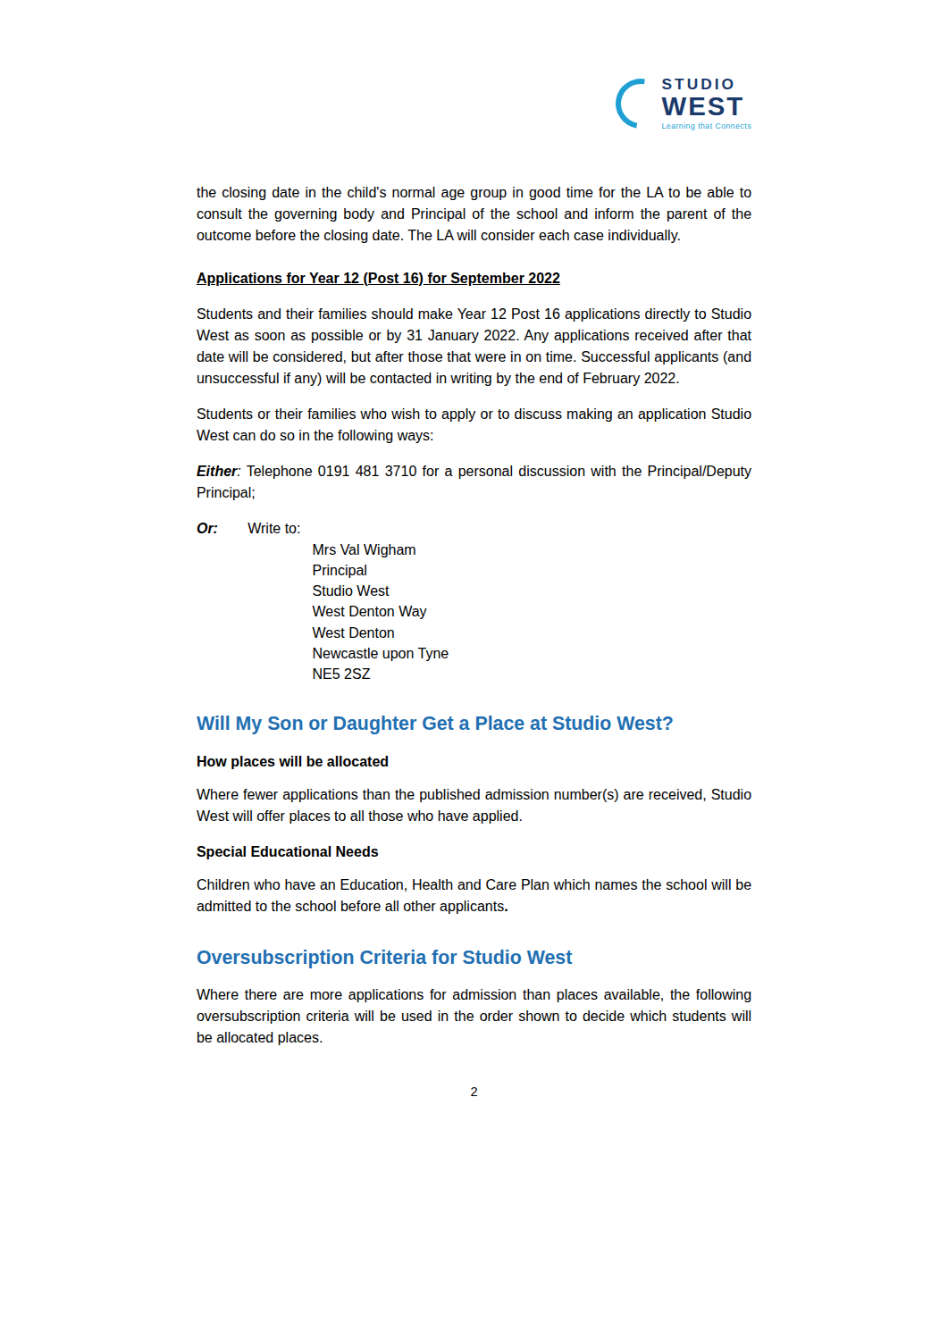STUDIO
WEST
Learning that Connects
the closing date in the child's normal age group in good time for the LA to be able to consult the governing body and Principal of the school and inform the parent of the outcome before the closing date. The LA will consider each case individually.
Applications for Year 12 (Post 16) for September 2022
Students and their families should make Year 12 Post 16 applications directly to Studio West as soon as possible or by 31 January 2022. Any applications received after that date will be considered, but after those that were in on time. Successful applicants (and unsuccessful if any) will be contacted in writing by the end of February 2022.
Students or their families who wish to apply or to discuss making an application Studio West can do so in the following ways:
Either: Telephone 0191 481 3710 for a personal discussion with the Principal/Deputy Principal;
Or: Write to:
Mrs Val Wigham
Principal
Studio West
West Denton Way
West Denton
Newcastle upon Tyne
NE5 2SZ
Will My Son or Daughter Get a Place at Studio West?
How places will be allocated
Where fewer applications than the published admission number(s) are received, Studio West will offer places to all those who have applied.
Special Educational Needs
Children who have an Education, Health and Care Plan which names the school will be admitted to the school before all other applicants.
Oversubscription Criteria for Studio West
Where there are more applications for admission than places available, the following oversubscription criteria will be used in the order shown to decide which students will be allocated places.
2